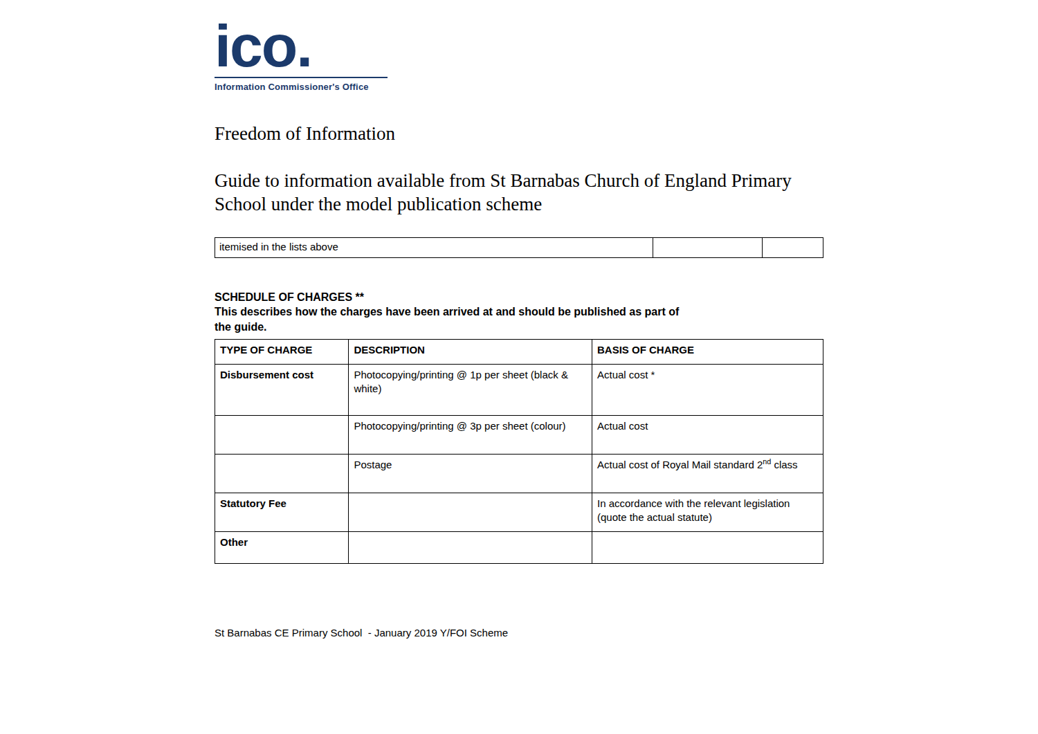ico.
Information Commissioner's Office
Freedom of Information
Guide to information available from St Barnabas Church of England Primary School under the model publication scheme
| itemised in the lists above | | |
SCHEDULE OF CHARGES ** This describes how the charges have been arrived at and should be published as part of the guide.
| TYPE OF CHARGE | DESCRIPTION | BASIS OF CHARGE |
| --- | --- | --- |
| Disbursement cost | Photocopying/printing @ 1p per sheet (black & white) | Actual cost * |
| | Photocopying/printing @ 3p per sheet (colour) | Actual cost |
| | Postage | Actual cost of Royal Mail standard 2 nd class |
| Statutory Fee | | In accordance with the relevant legislation (quote the actual statute) |
| Other | | |
St Barnabas CE Primary School - January 2019 Y/FOI Scheme